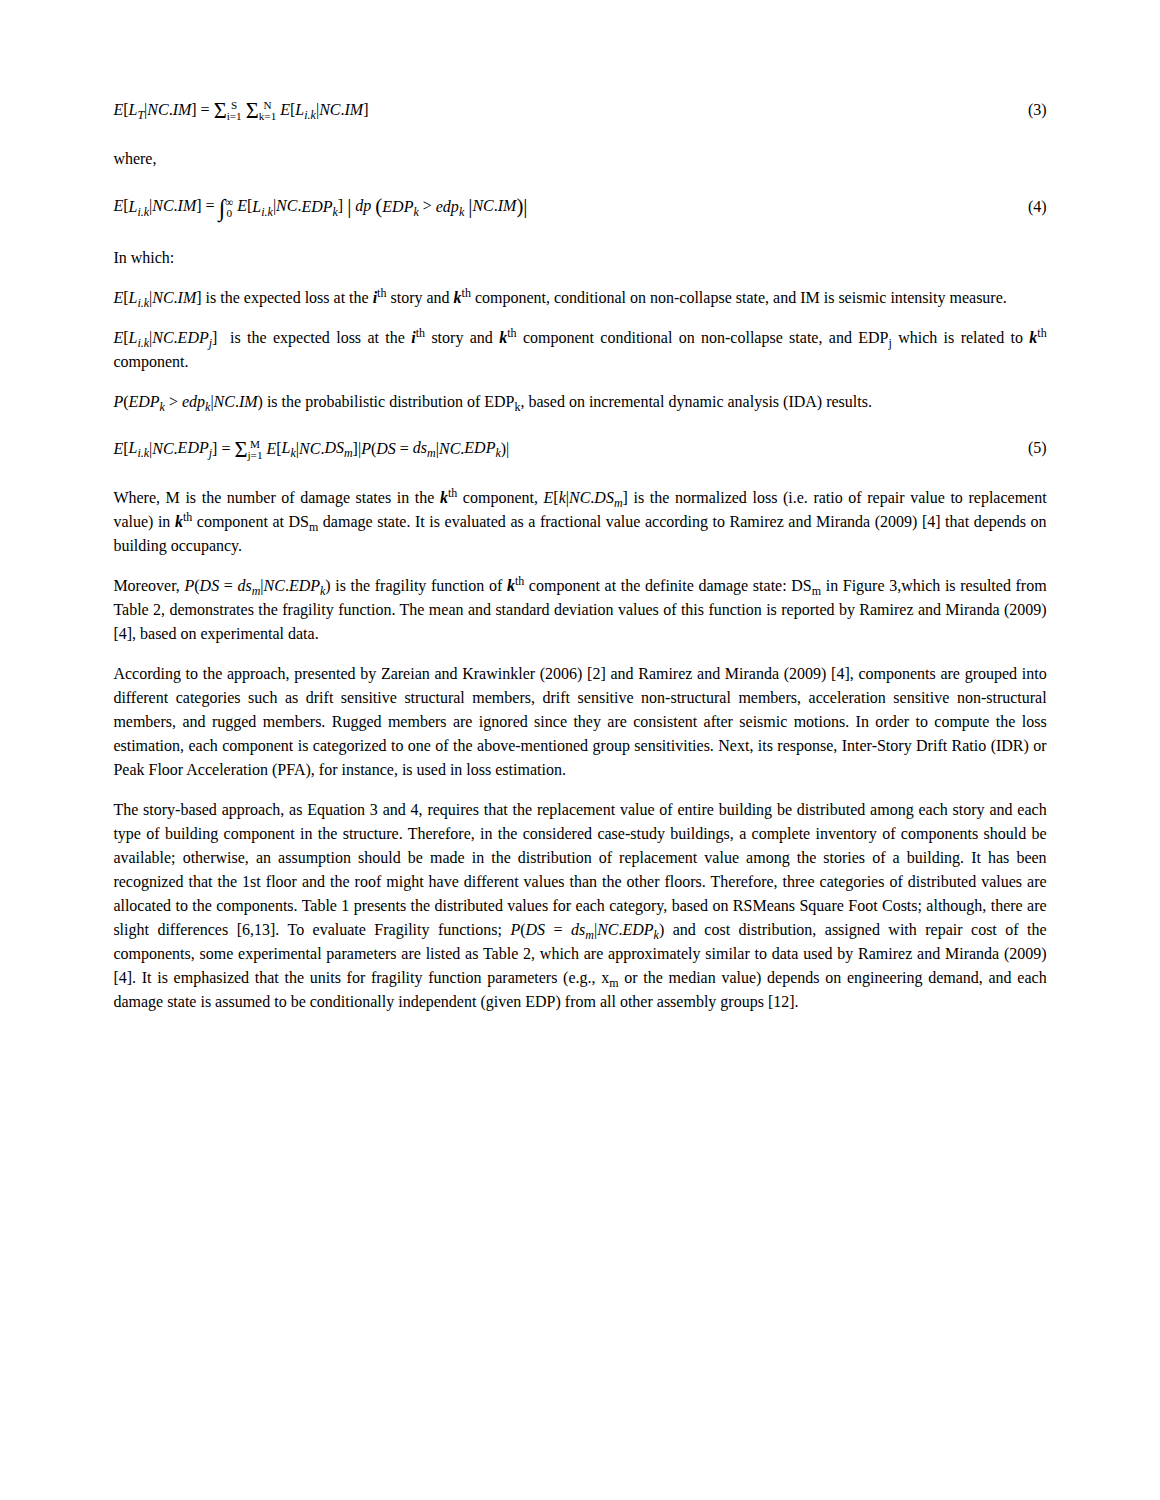E[LT|NC.IM] = ΣSi=1 ΣNk=1 E[Li.k|NC.IM]
(3)
where,
E[Li.k|NC.IM] = ∫∞0 E[Li.k|NC.EDPk] | dp (EDPk > edpk |NC.IM)|
(4)
In which:
E[Li.k|NC.IM] is the expected loss at the ith story and kth component, conditional on non-collapse state, and IM is seismic intensity measure.
E[Li.k|NC.EDPj] is the expected loss at the ith story and kth component conditional on non-collapse state, and EDPj which is related to kth component.
P(EDPk > edpk|NC.IM) is the probabilistic distribution of EDPk, based on incremental dynamic analysis (IDA) results.
E[Li.k|NC.EDPj] = ΣMj=1 E[Lk|NC.DSm]|P(DS = dsm|NC.EDPk)|
(5)
Where, M is the number of damage states in the kth component, E[k|NC.DSm] is the normalized loss (i.e. ratio of repair value to replacement value) in kth component at DSm damage state. It is evaluated as a fractional value according to Ramirez and Miranda (2009) [4] that depends on building occupancy.
Moreover, P(DS = dsm|NC.EDPk) is the fragility function of kth component at the definite damage state: DSm in Figure 3,which is resulted from Table 2, demonstrates the fragility function. The mean and standard deviation values of this function is reported by Ramirez and Miranda (2009) [4], based on experimental data.
According to the approach, presented by Zareian and Krawinkler (2006) [2] and Ramirez and Miranda (2009) [4], components are grouped into different categories such as drift sensitive structural members, drift sensitive non-structural members, acceleration sensitive non-structural members, and rugged members. Rugged members are ignored since they are consistent after seismic motions. In order to compute the loss estimation, each component is categorized to one of the above-mentioned group sensitivities. Next, its response, Inter-Story Drift Ratio (IDR) or Peak Floor Acceleration (PFA), for instance, is used in loss estimation.
The story-based approach, as Equation 3 and 4, requires that the replacement value of entire building be distributed among each story and each type of building component in the structure. Therefore, in the considered case-study buildings, a complete inventory of components should be available; otherwise, an assumption should be made in the distribution of replacement value among the stories of a building. It has been recognized that the 1st floor and the roof might have different values than the other floors. Therefore, three categories of distributed values are allocated to the components. Table 1 presents the distributed values for each category, based on RSMeans Square Foot Costs; although, there are slight differences [6,13]. To evaluate Fragility functions; P(DS = dsm|NC.EDPk) and cost distribution, assigned with repair cost of the components, some experimental parameters are listed as Table 2, which are approximately similar to data used by Ramirez and Miranda (2009) [4]. It is emphasized that the units for fragility function parameters (e.g., xm or the median value) depends on engineering demand, and each damage state is assumed to be conditionally independent (given EDP) from all other assembly groups [12].